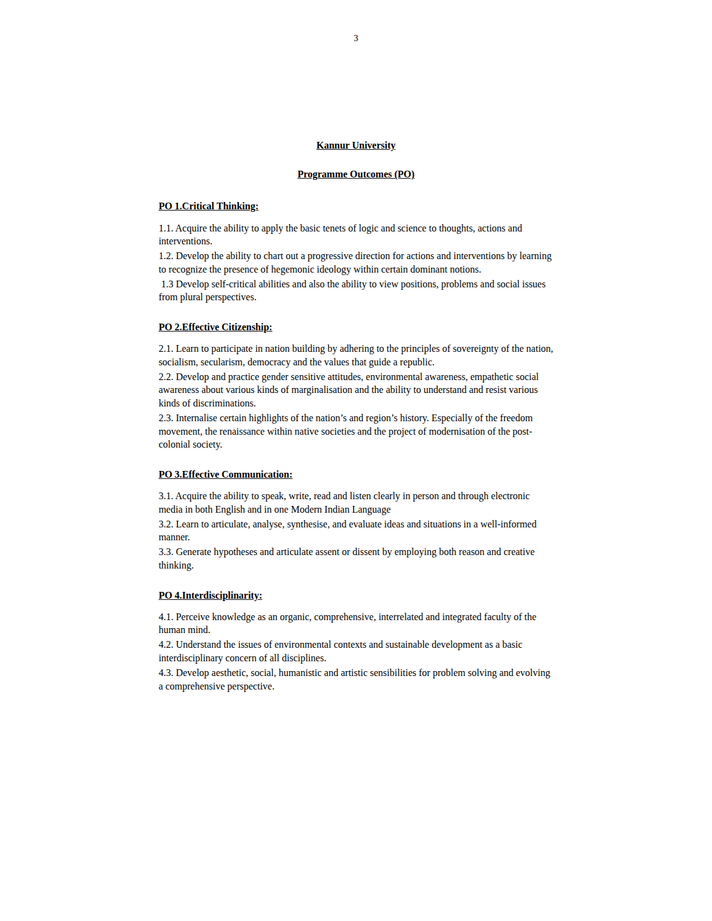3
Kannur University
Programme Outcomes (PO)
PO 1.Critical Thinking:
1.1. Acquire the ability to apply the basic tenets of logic and science to thoughts, actions and interventions.
1.2. Develop the ability to chart out a progressive direction for actions and interventions by learning to recognize the presence of hegemonic ideology within certain dominant notions.
1.3 Develop self-critical abilities and also the ability to view positions, problems and social issues from plural perspectives.
PO 2.Effective Citizenship:
2.1. Learn to participate in nation building by adhering to the principles of sovereignty of the nation, socialism, secularism, democracy and the values that guide a republic.
2.2. Develop and practice gender sensitive attitudes, environmental awareness, empathetic social awareness about various kinds of marginalisation and the ability to understand and resist various kinds of discriminations.
2.3. Internalise certain highlights of the nation’s and region’s history. Especially of the freedom movement, the renaissance within native societies and the project of modernisation of the post-colonial society.
PO 3.Effective Communication:
3.1. Acquire the ability to speak, write, read and listen clearly in person and through electronic media in both English and in one Modern Indian Language
3.2. Learn to articulate, analyse, synthesise, and evaluate ideas and situations in a well-informed manner.
3.3. Generate hypotheses and articulate assent or dissent by employing both reason and creative thinking.
PO 4.Interdisciplinarity:
4.1. Perceive knowledge as an organic, comprehensive, interrelated and integrated faculty of the human mind.
4.2. Understand the issues of environmental contexts and sustainable development as a basic interdisciplinary concern of all disciplines.
4.3. Develop aesthetic, social, humanistic and artistic sensibilities for problem solving and evolving a comprehensive perspective.